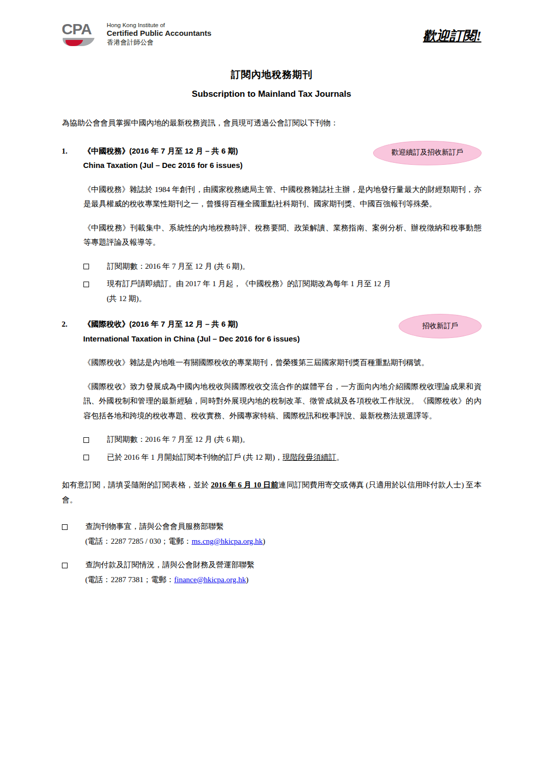CPA
Hong Kong Institute of
Certified Public Accountants
香港會計師公會
歡迎訂閱!
訂閱內地稅務期刊
Subscription to Mainland Tax Journals
為協助公會會員掌握中國內地的最新稅務資訊，會員現可透過公會訂閱以下刊物：
歡迎續訂及招收新訂戶
1.
《中國稅務》(2016 年 7 月至 12 月 – 共 6 期)
China Taxation (Jul – Dec 2016 for 6 issues)
《中國稅務》雜誌於 1984 年創刊，由國家稅務總局主管、中國稅務雜誌社主辦，是內地發行量最大的財經類期刊，亦是最具權威的稅收專業性期刊之一，曾獲得百種全國重點社科期刊、國家期刊獎、中國百強報刊等殊榮。
《中國稅務》刊載集中、系統性的內地稅務時評、稅務要聞、政策解讀、業務指南、案例分析、辦稅徵納和稅事動態等專題評論及報導等。
訂閱期數：2016 年 7 月至 12 月 (共 6 期)。
現有訂戶請即續訂。由 2017 年 1 月起，《中國稅務》的訂閱期改為每年 1 月至 12 月(共 12 期)。
招收新訂戶
2.
《國際稅收》(2016 年 7 月至 12 月 – 共 6 期)
International Taxation in China (Jul – Dec 2016 for 6 issues)
《國際稅收》雜誌是內地唯一有關國際稅收的專業期刊，曾榮獲第三屆國家期刊獎百種重點期刊稱號。
《國際稅收》致力發展成為中國內地稅收與國際稅收交流合作的媒體平台，一方面向內地介紹國際稅收理論成果和資訊、外國稅制和管理的最新經驗，同時對外展現內地的稅制改革、徵管成就及各項稅收工作狀況。《國際稅收》的內容包括各地和跨境的稅收專題、稅收實務、外國專家特稿、國際稅訊和稅事評說、最新稅務法規選譯等。
訂閱期數：2016 年 7 月至 12 月 (共 6 期)。
已於 2016 年 1 月開始訂閱本刊物的訂戶 (共 12 期)，現階段毋須續訂。
如有意訂閱，請填妥隨附的訂閱表格，並於 2016 年 6 月 10 日前連同訂閱費用寄交或傳真 (只適用於以信用咔付款人士) 至本會。
查詢刊物事宜，請與公會會員服務部聯繫 (電話：2287 7285 / 030；電郵：ms.cng@hkicpa.org.hk)
查詢付款及訂閱情況，請與公會財務及營運部聯繫 (電話：2287 7381；電郵：finance@hkicpa.org.hk)